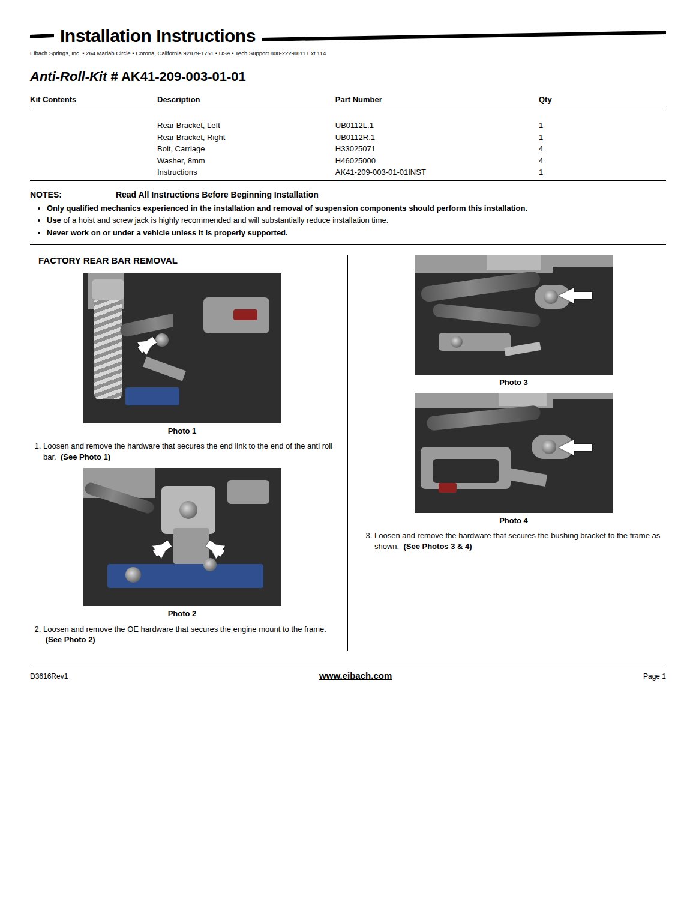Installation Instructions
Eibach Springs, Inc. • 264 Mariah Circle • Corona, California 92879-1751 • USA • Tech Support 800-222-8811 Ext 114
Anti-Roll-Kit # AK41-209-003-01-01
| Kit Contents | Description | Part Number | Qty |
| --- | --- | --- | --- |
| | Rear Bracket, Left | UB0112L.1 | 1 |
| | Rear Bracket, Right | UB0112R.1 | 1 |
| | Bolt, Carriage | H33025071 | 4 |
| | Washer, 8mm | H46025000 | 4 |
| | Instructions | AK41-209-003-01-01INST | 1 |
NOTES: Read All Instructions Before Beginning Installation
Only qualified mechanics experienced in the installation and removal of suspension components should perform this installation.
Use of a hoist and screw jack is highly recommended and will substantially reduce installation time.
Never work on or under a vehicle unless it is properly supported.
FACTORY REAR BAR REMOVAL
Photo 1
Loosen and remove the hardware that secures the end link to the end of the anti roll bar. (See Photo 1)
Photo 2
Loosen and remove the OE hardware that secures the engine mount to the frame. (See Photo 2)
Photo 3
Photo 4
Loosen and remove the hardware that secures the bushing bracket to the frame as shown. (See Photos 3 & 4)
D3616Rev1
www.eibach.com
Page 1